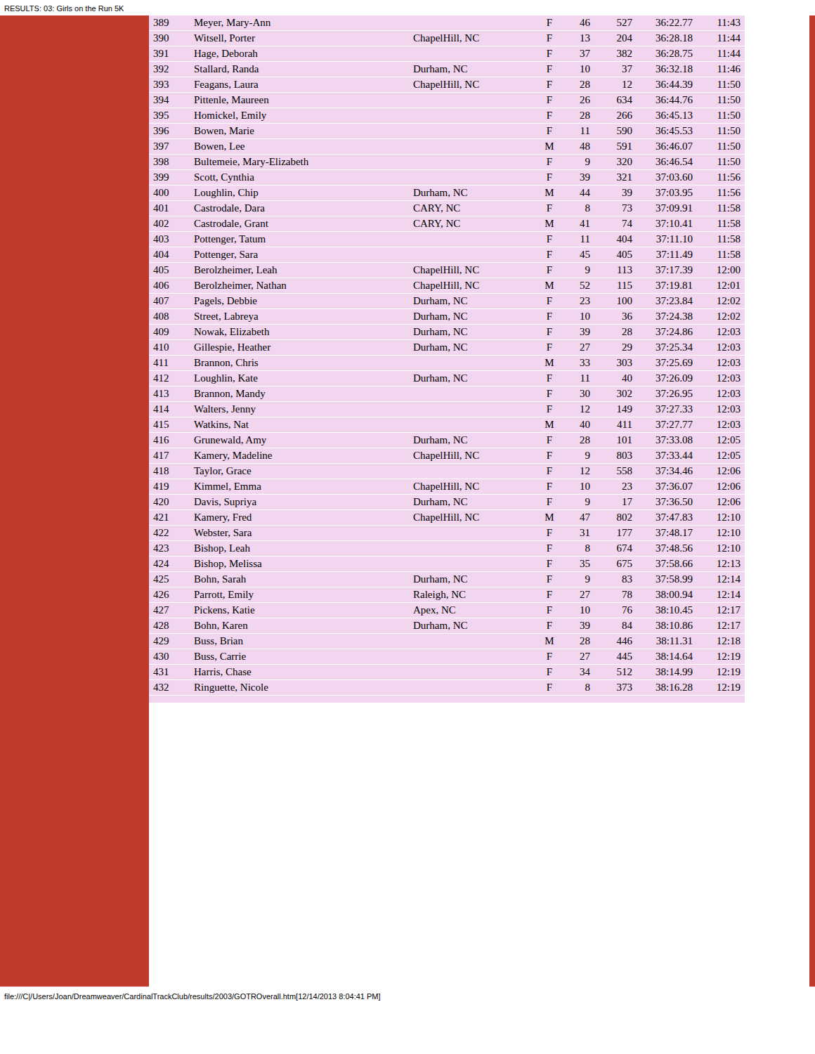RESULTS: 03: Girls on the Run 5K
| | / 389 / Meyer, Mary-Ann / / F / 46 / 527 / 36:22.77 / 11:43 / / 390 / Witsell, Porter / ChapelHill, NC / F / 13 / 204 / 36:28.18 / 11:44 / / 391 / Hage, Deborah / / F / 37 / 382 / 36:28.75 / 11:44 / / 392 / Stallard, Randa / Durham, NC / F / 10 / 37 / 36:32.18 / 11:46 / / 393 / Feagans, Laura / ChapelHill, NC / F / 28 / 12 / 36:44.39 / 11:50 / / 394 / Pittenle, Maureen / / F / 26 / 634 / 36:44.76 / 11:50 / / 395 / Homickel, Emily / / F / 28 / 266 / 36:45.13 / 11:50 / / 396 / Bowen, Marie / / F / 11 / 590 / 36:45.53 / 11:50 / / 397 / Bowen, Lee / / M / 48 / 591 / 36:46.07 / 11:50 / / 398 / Bultemeie, Mary-Elizabeth / / F / 9 / 320 / 36:46.54 / 11:50 / / 399 / Scott, Cynthia / / F / 39 / 321 / 37:03.60 / 11:56 / / 400 / Loughlin, Chip / Durham, NC / M / 44 / 39 / 37:03.95 / 11:56 / / 401 / Castrodale, Dara / CARY, NC / F / 8 / 73 / 37:09.91 / 11:58 / / 402 / Castrodale, Grant / CARY, NC / M / 41 / 74 / 37:10.41 / 11:58 / / 403 / Pottenger, Tatum / / F / 11 / 404 / 37:11.10 / 11:58 / / 404 / Pottenger, Sara / / F / 45 / 405 / 37:11.49 / 11:58 / / 405 / Berolzheimer, Leah / ChapelHill, NC / F / 9 / 113 / 37:17.39 / 12:00 / / 406 / Berolzheimer, Nathan / ChapelHill, NC / M / 52 / 115 / 37:19.81 / 12:01 / / 407 / Pagels, Debbie / Durham, NC / F / 23 / 100 / 37:23.84 / 12:02 / / 408 / Street, Labreya / Durham, NC / F / 10 / 36 / 37:24.38 / 12:02 / / 409 / Nowak, Elizabeth / Durham, NC / F / 39 / 28 / 37:24.86 / 12:03 / / 410 / Gillespie, Heather / Durham, NC / F / 27 / 29 / 37:25.34 / 12:03 / / 411 / Brannon, Chris / / M / 33 / 303 / 37:25.69 / 12:03 / / 412 / Loughlin, Kate / Durham, NC / F / 11 / 40 / 37:26.09 / 12:03 / / 413 / Brannon, Mandy / / F / 30 / 302 / 37:26.95 / 12:03 / / 414 / Walters, Jenny / / F / 12 / 149 / 37:27.33 / 12:03 / / 415 / Watkins, Nat / / M / 40 / 411 / 37:27.77 / 12:03 / / 416 / Grunewald, Amy / Durham, NC / F / 28 / 101 / 37:33.08 / 12:05 / / 417 / Kamery, Madeline / ChapelHill, NC / F / 9 / 803 / 37:33.44 / 12:05 / / 418 / Taylor, Grace / / F / 12 / 558 / 37:34.46 / 12:06 / / 419 / Kimmel, Emma / ChapelHill, NC / F / 10 / 23 / 37:36.07 / 12:06 / / 420 / Davis, Supriya / Durham, NC / F / 9 / 17 / 37:36.50 / 12:06 / / 421 / Kamery, Fred / ChapelHill, NC / M / 47 / 802 / 37:47.83 / 12:10 / / 422 / Webster, Sara / / F / 31 / 177 / 37:48.17 / 12:10 / / 423 / Bishop, Leah / / F / 8 / 674 / 37:48.56 / 12:10 / / 424 / Bishop, Melissa / / F / 35 / 675 / 37:58.66 / 12:13 / / 425 / Bohn, Sarah / Durham, NC / F / 9 / 83 / 37:58.99 / 12:14 / / 426 / Parrott, Emily / Raleigh, NC / F / 27 / 78 / 38:00.94 / 12:14 / / 427 / Pickens, Katie / Apex, NC / F / 10 / 76 / 38:10.45 / 12:17 / / 428 / Bohn, Karen / Durham, NC / F / 39 / 84 / 38:10.86 / 12:17 / / 429 / Buss, Brian / / M / 28 / 446 / 38:11.31 / 12:18 / / 430 / Buss, Carrie / / F / 27 / 445 / 38:14.64 / 12:19 / / 431 / Harris, Chase / / F / 34 / 512 / 38:14.99 / 12:19 / / 432 / Ringuette, Nicole / / F / 8 / 373 / 38:16.28 / 12:19 / | |
file:///C|/Users/Joan/Dreamweaver/CardinalTrackClub/results/2003/GOTROverall.htm[12/14/2013 8:04:41 PM]